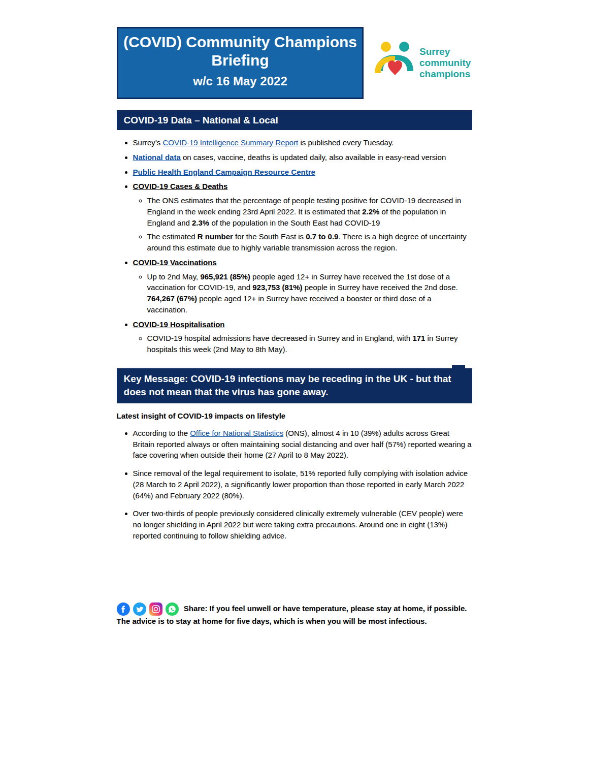(COVID) Community Champions
Briefing
w/c 16 May 2022
Surrey community champions
COVID-19 Data – National & Local
Surrey’s COVID-19 Intelligence Summary Report is published every Tuesday.
National data on cases, vaccine, deaths is updated daily, also available in easy-read version
Public Health England Campaign Resource Centre
COVID-19 Cases & Deaths
The ONS estimates that the percentage of people testing positive for COVID-19 decreased in England in the week ending 23rd April 2022. It is estimated that 2.2% of the population in England and 2.3% of the population in the South East had COVID-19
The estimated R number for the South East is 0.7 to 0.9. There is a high degree of uncertainty around this estimate due to highly variable transmission across the region.
COVID-19 Vaccinations
Up to 2nd May, 965,921 (85%) people aged 12+ in Surrey have received the 1st dose of a vaccination for COVID-19, and 923,753 (81%) people in Surrey have received the 2nd dose. 764,267 (67%) people aged 12+ in Surrey have received a booster or third dose of a vaccination.
COVID-19 Hospitalisation
COVID-19 hospital admissions have decreased in Surrey and in England, with 171 in Surrey hospitals this week (2nd May to 8th May).
Key Message: COVID-19 infections may be receding in the UK - but that does not mean that the virus has gone away.
Latest insight of COVID-19 impacts on lifestyle
According to the Office for National Statistics (ONS), almost 4 in 10 (39%) adults across Great Britain reported always or often maintaining social distancing and over half (57%) reported wearing a face covering when outside their home (27 April to 8 May 2022).
Since removal of the legal requirement to isolate, 51% reported fully complying with isolation advice (28 March to 2 April 2022), a significantly lower proportion than those reported in early March 2022 (64%) and February 2022 (80%).
Over two-thirds of people previously considered clinically extremely vulnerable (CEV people) were no longer shielding in April 2022 but were taking extra precautions. Around one in eight (13%) reported continuing to follow shielding advice.
Share: If you feel unwell or have temperature, please stay at home, if possible. The advice is to stay at home for five days, which is when you will be most infectious.